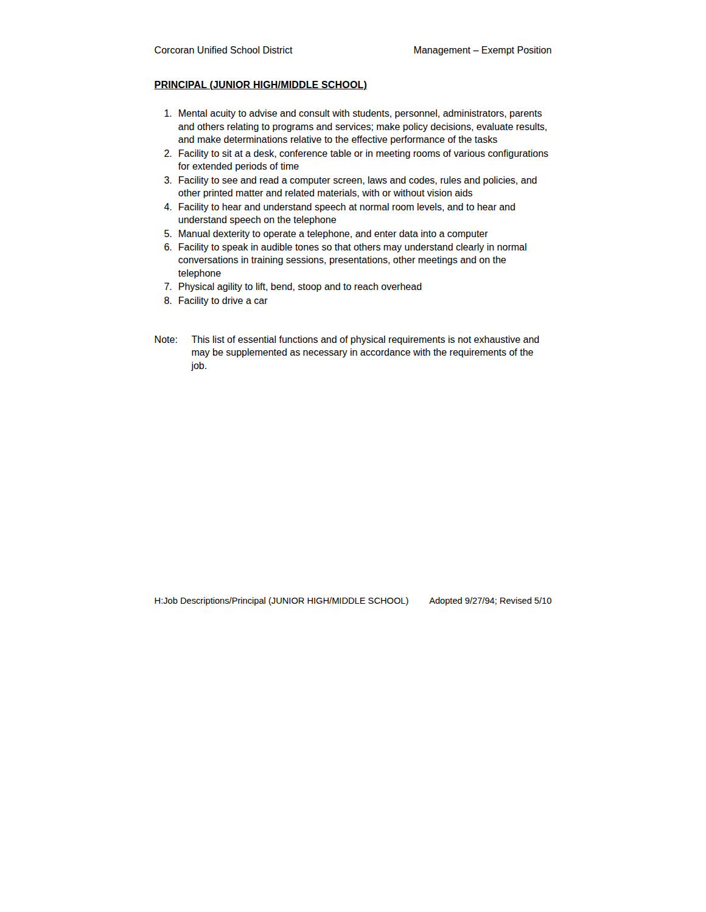Corcoran Unified School District
Management – Exempt Position
PRINCIPAL (JUNIOR HIGH/MIDDLE SCHOOL)
Mental acuity to advise and consult with students, personnel, administrators, parents and others relating to programs and services; make policy decisions, evaluate results, and make determinations relative to the effective performance of the tasks
Facility to sit at a desk, conference table or in meeting rooms of various configurations for extended periods of time
Facility to see and read a computer screen, laws and codes, rules and policies, and other printed matter and related materials, with or without vision aids
Facility to hear and understand speech at normal room levels, and to hear and understand speech on the telephone
Manual dexterity to operate a telephone, and enter data into a computer
Facility to speak in audible tones so that others may understand clearly in normal conversations in training sessions, presentations, other meetings and on the telephone
Physical agility to lift, bend, stoop and to reach overhead
Facility to drive a car
Note:
This list of essential functions and of physical requirements is not exhaustive and may be supplemented as necessary in accordance with the requirements of the job.
H:Job Descriptions/Principal (JUNIOR HIGH/MIDDLE SCHOOL)
Adopted 9/27/94; Revised 5/10